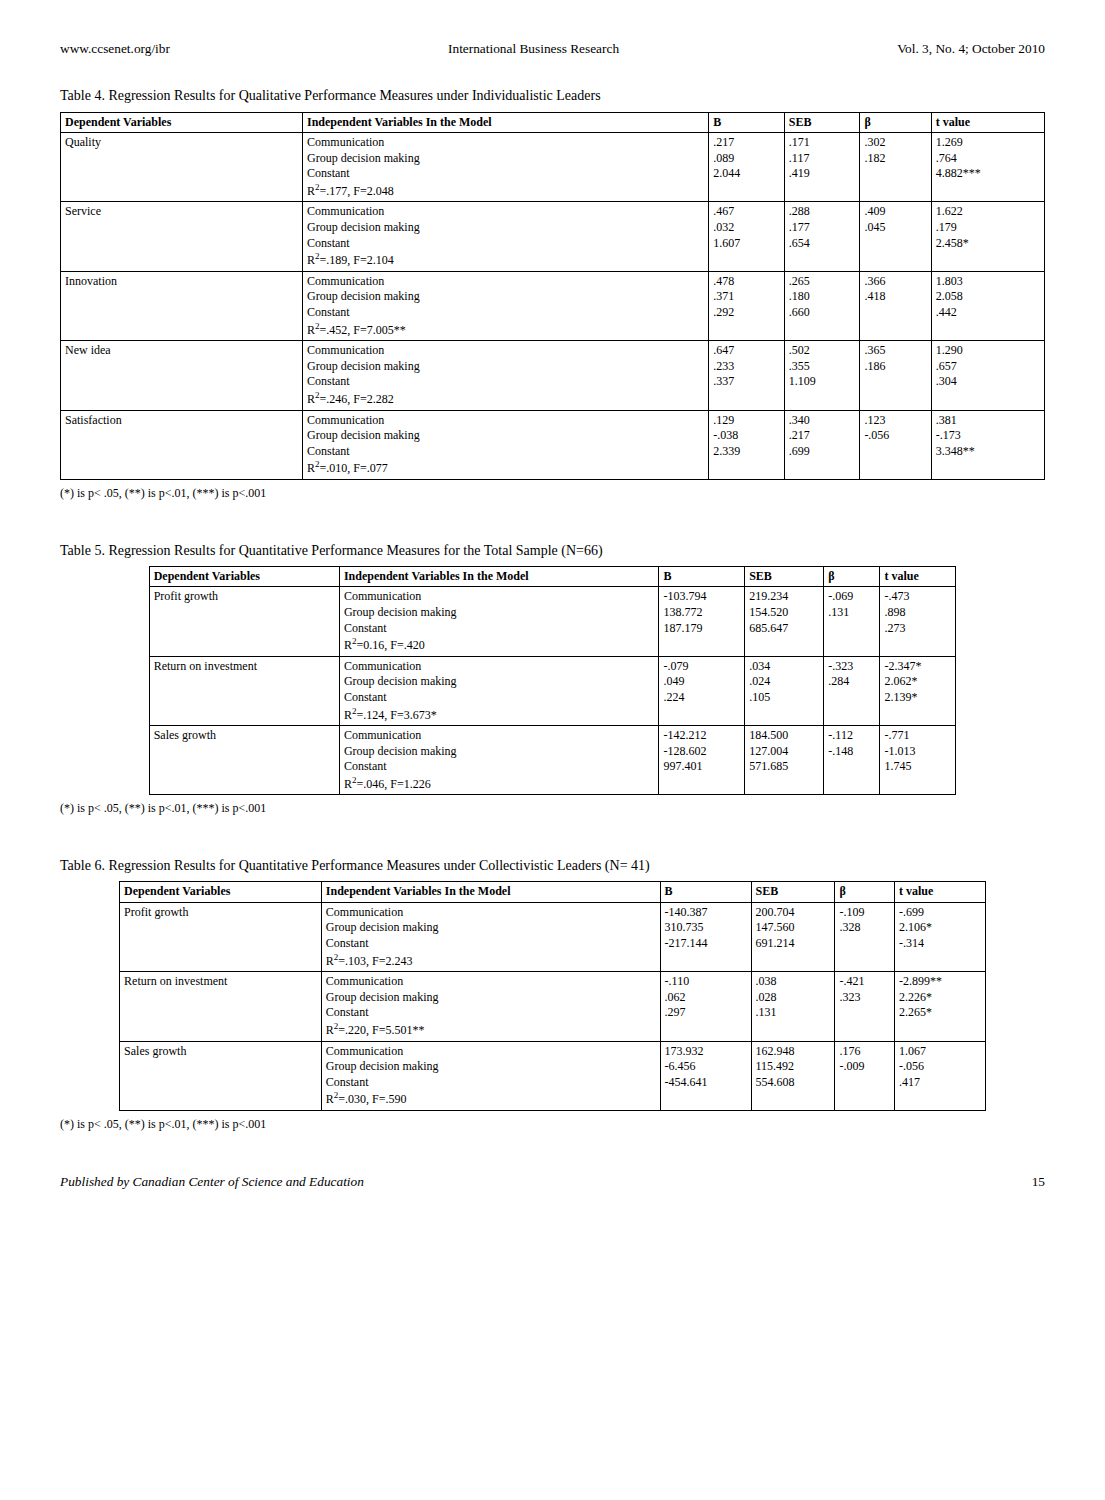www.ccsenet.org/ibr
International Business Research
Vol. 3, No. 4; October 2010
Table 4. Regression Results for Qualitative Performance Measures under Individualistic Leaders
| Dependent Variables | Independent Variables In the Model | B | SEB | β | t value |
| --- | --- | --- | --- | --- | --- |
| Quality | Communication Group decision making Constant R 2 =.177, F=2.048 | .217 .089 2.044 | .171 .117 .419 | .302 .182 | 1.269 .764 4.882*** |
| Service | Communication Group decision making Constant R 2 =.189, F=2.104 | .467 .032 1.607 | .288 .177 .654 | .409 .045 | 1.622 .179 2.458* |
| Innovation | Communication Group decision making Constant R 2 =.452, F=7.005** | .478 .371 .292 | .265 .180 .660 | .366 .418 | 1.803 2.058 .442 |
| New idea | Communication Group decision making Constant R 2 =.246, F=2.282 | .647 .233 .337 | .502 .355 1.109 | .365 .186 | 1.290 .657 .304 |
| Satisfaction | Communication Group decision making Constant R 2 =.010, F=.077 | .129 -.038 2.339 | .340 .217 .699 | .123 -.056 | .381 -.173 3.348** |
(*) is p< .05, (**) is p<.01, (***) is p<.001
Table 5. Regression Results for Quantitative Performance Measures for the Total Sample (N=66)
| Dependent Variables | Independent Variables In the Model | B | SEB | β | t value |
| --- | --- | --- | --- | --- | --- |
| Profit growth | Communication Group decision making Constant R 2 =0.16, F=.420 | -103.794 138.772 187.179 | 219.234 154.520 685.647 | -.069 .131 | -.473 .898 .273 |
| Return on investment | Communication Group decision making Constant R 2 =.124, F=3.673* | -.079 .049 .224 | .034 .024 .105 | -.323 .284 | -2.347* 2.062* 2.139* |
| Sales growth | Communication Group decision making Constant R 2 =.046, F=1.226 | -142.212 -128.602 997.401 | 184.500 127.004 571.685 | -.112 -.148 | -.771 -1.013 1.745 |
(*) is p< .05, (**) is p<.01, (***) is p<.001
Table 6. Regression Results for Quantitative Performance Measures under Collectivistic Leaders (N= 41)
| Dependent Variables | Independent Variables In the Model | B | SEB | β | t value |
| --- | --- | --- | --- | --- | --- |
| Profit growth | Communication Group decision making Constant R 2 =.103, F=2.243 | -140.387 310.735 -217.144 | 200.704 147.560 691.214 | -.109 .328 | -.699 2.106* -.314 |
| Return on investment | Communication Group decision making Constant R 2 =.220, F=5.501** | -.110 .062 .297 | .038 .028 .131 | -.421 .323 | -2.899** 2.226* 2.265* |
| Sales growth | Communication Group decision making Constant R 2 =.030, F=.590 | 173.932 -6.456 -454.641 | 162.948 115.492 554.608 | .176 -.009 | 1.067 -.056 .417 |
(*) is p< .05, (**) is p<.01, (***) is p<.001
Published by Canadian Center of Science and Education
15